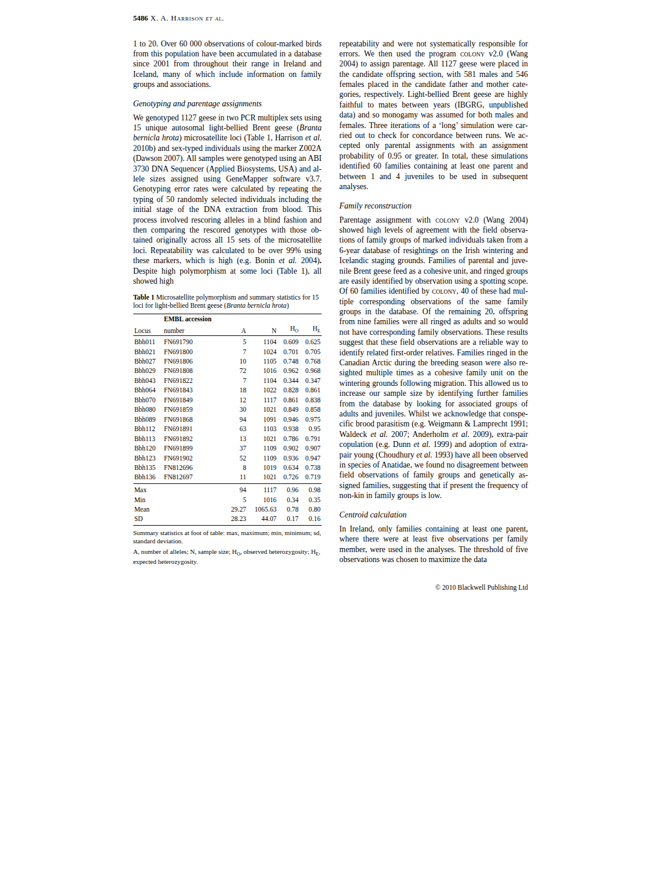5486 X. A. Harrison et al.
1 to 20. Over 60 000 observations of colour-marked birds from this population have been accumulated in a database since 2001 from throughout their range in Ireland and Iceland, many of which include information on family groups and associations.
Genotyping and parentage assignments
We genotyped 1127 geese in two PCR multiplex sets using 15 unique autosomal light-bellied Brent geese (Branta bernicla hrota) microsatellite loci (Table 1, Harrison et al. 2010b) and sex-typed individuals using the marker Z002A (Dawson 2007). All samples were genotyped using an ABI 3730 DNA Sequencer (Applied Biosystems, USA) and allele sizes assigned using GeneMapper software v3.7. Genotyping error rates were calculated by repeating the typing of 50 randomly selected individuals including the initial stage of the DNA extraction from blood. This process involved rescoring alleles in a blind fashion and then comparing the rescored genotypes with those obtained originally across all 15 sets of the microsatellite loci. Repeatability was calculated to be over 99% using these markers, which is high (e.g. Bonin et al. 2004). Despite high polymorphism at some loci (Table 1), all showed high
Table 1 Microsatellite polymorphism and summary statistics for 15 loci for light-bellied Brent geese (Branta bernicla hrota)
| | EMBL accession | | | | |
| --- | --- | --- | --- | --- | --- |
| Locus | number | A | N | H O | H E |
| Bbh011 | FN691790 | 5 | 1104 | 0.609 | 0.625 |
| Bbh021 | FN691800 | 7 | 1024 | 0.701 | 0.705 |
| Bbh027 | FN691806 | 10 | 1105 | 0.748 | 0.768 |
| Bbh029 | FN691808 | 72 | 1016 | 0.962 | 0.968 |
| Bbh043 | FN691822 | 7 | 1104 | 0.344 | 0.347 |
| Bbh064 | FN691843 | 18 | 1022 | 0.828 | 0.861 |
| Bbh070 | FN691849 | 12 | 1117 | 0.861 | 0.838 |
| Bbh080 | FN691859 | 30 | 1021 | 0.849 | 0.858 |
| Bbh089 | FN691868 | 94 | 1091 | 0.946 | 0.975 |
| Bbh112 | FN691891 | 63 | 1103 | 0.938 | 0.95 |
| Bbh113 | FN691892 | 13 | 1021 | 0.786 | 0.791 |
| Bbh120 | FN691899 | 37 | 1109 | 0.902 | 0.907 |
| Bbh123 | FN691902 | 52 | 1109 | 0.936 | 0.947 |
| Bbh135 | FN812696 | 8 | 1019 | 0.634 | 0.738 |
| Bbh136 | FN812697 | 11 | 1021 | 0.726 | 0.719 |
| Max | | 94 | 1117 | 0.96 | 0.98 |
| Min | | 5 | 1016 | 0.34 | 0.35 |
| Mean | | 29.27 | 1065.63 | 0.78 | 0.80 |
| SD | | 28.23 | 44.07 | 0.17 | 0.16 |
Summary statistics at foot of table: max, maximum; min, minimum; sd, standard deviation.
A, number of alleles; N, sample size; HO, observed heterozygosity; HE, expected heterozygosity.
repeatability and were not systematically responsible for errors. We then used the program colony v2.0 (Wang 2004) to assign parentage. All 1127 geese were placed in the candidate offspring section, with 581 males and 546 females placed in the candidate father and mother categories, respectively. Light-bellied Brent geese are highly faithful to mates between years (IBGRG, unpublished data) and so monogamy was assumed for both males and females. Three iterations of a ‘long’ simulation were carried out to check for concordance between runs. We accepted only parental assignments with an assignment probability of 0.95 or greater. In total, these simulations identified 60 families containing at least one parent and between 1 and 4 juveniles to be used in subsequent analyses.
Family reconstruction
Parentage assignment with colony v2.0 (Wang 2004) showed high levels of agreement with the field observations of family groups of marked individuals taken from a 6-year database of resightings on the Irish wintering and Icelandic staging grounds. Families of parental and juvenile Brent geese feed as a cohesive unit, and ringed groups are easily identified by observation using a spotting scope. Of 60 families identified by colony, 40 of these had multiple corresponding observations of the same family groups in the database. Of the remaining 20, offspring from nine families were all ringed as adults and so would not have corresponding family observations. These results suggest that these field observations are a reliable way to identify related first-order relatives. Families ringed in the Canadian Arctic during the breeding season were also resighted multiple times as a cohesive family unit on the wintering grounds following migration. This allowed us to increase our sample size by identifying further families from the database by looking for associated groups of adults and juveniles. Whilst we acknowledge that conspecific brood parasitism (e.g. Weigmann & Lamprecht 1991; Waldeck et al. 2007; Anderholm et al. 2009), extra-pair copulation (e.g. Dunn et al. 1999) and adoption of extra-pair young (Choudhury et al. 1993) have all been observed in species of Anatidae, we found no disagreement between field observations of family groups and genetically assigned families, suggesting that if present the frequency of non-kin in family groups is low.
Centroid calculation
In Ireland, only families containing at least one parent, where there were at least five observations per family member, were used in the analyses. The threshold of five observations was chosen to maximize the data
© 2010 Blackwell Publishing Ltd